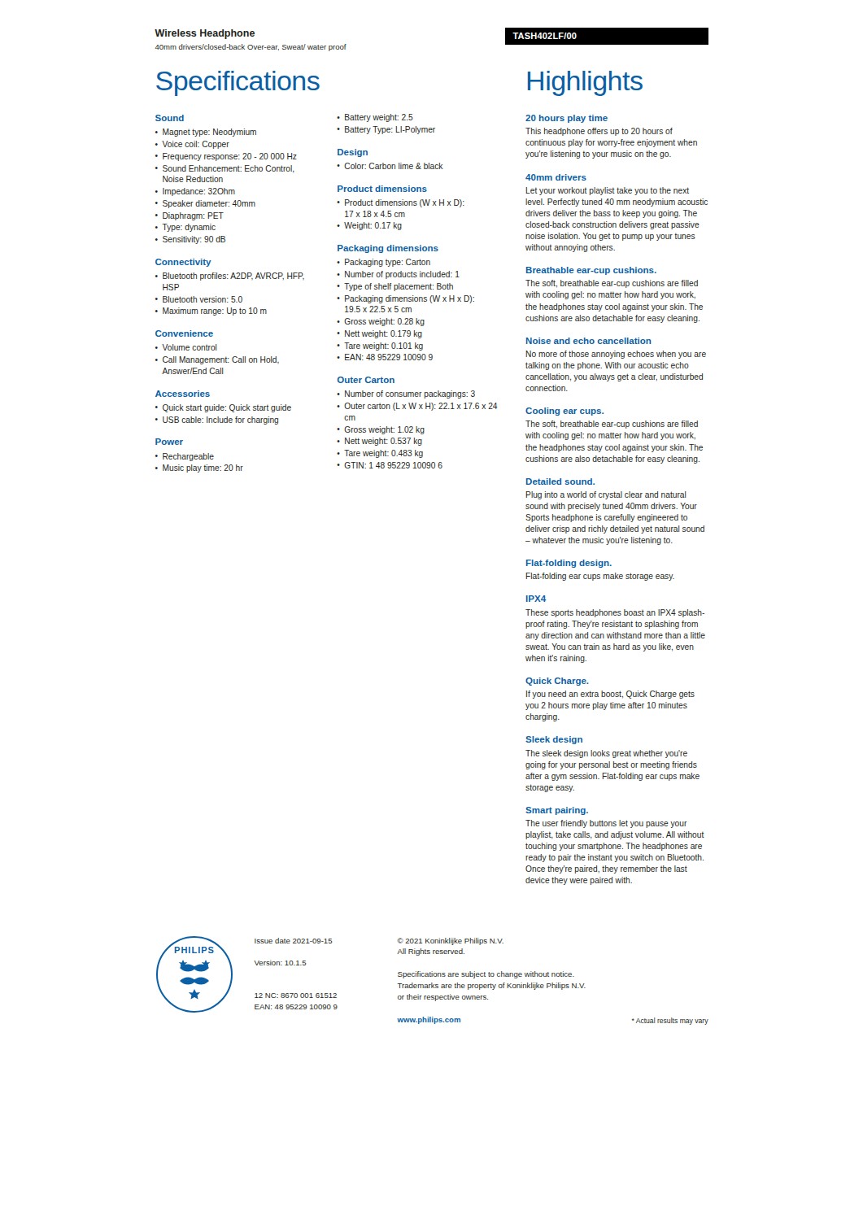Wireless Headphone
40mm drivers/closed-back Over-ear, Sweat/ water proof
TASH402LF/00
Specifications
Sound
Magnet type: Neodymium
Voice coil: Copper
Frequency response: 20 - 20 000 Hz
Sound Enhancement: Echo Control, Noise Reduction
Impedance: 32Ohm
Speaker diameter: 40mm
Diaphragm: PET
Type: dynamic
Sensitivity: 90 dB
Connectivity
Bluetooth profiles: A2DP, AVRCP, HFP, HSP
Bluetooth version: 5.0
Maximum range: Up to 10 m
Convenience
Volume control
Call Management: Call on Hold, Answer/End Call
Accessories
Quick start guide: Quick start guide
USB cable: Include for charging
Power
Rechargeable
Music play time: 20 hr
Battery weight: 2.5
Battery Type: LI-Polymer
Design
Color: Carbon lime & black
Product dimensions
Product dimensions (W x H x D):17 x 18 x 4.5 cm
Weight: 0.17 kg
Packaging dimensions
Packaging type: Carton
Number of products included: 1
Type of shelf placement: Both
Packaging dimensions (W x H x D):19.5 x 22.5 x 5 cm
Gross weight: 0.28 kg
Nett weight: 0.179 kg
Tare weight: 0.101 kg
EAN: 48 95229 10090 9
Outer Carton
Number of consumer packagings: 3
Outer carton (L x W x H): 22.1 x 17.6 x 24 cm
Gross weight: 1.02 kg
Nett weight: 0.537 kg
Tare weight: 0.483 kg
GTIN: 1 48 95229 10090 6
Highlights
20 hours play time
This headphone offers up to 20 hours of continuous play for worry-free enjoyment when you're listening to your music on the go.
40mm drivers
Let your workout playlist take you to the next level. Perfectly tuned 40 mm neodymium acoustic drivers deliver the bass to keep you going. The closed-back construction delivers great passive noise isolation. You get to pump up your tunes without annoying others.
Breathable ear-cup cushions.
The soft, breathable ear-cup cushions are filled with cooling gel: no matter how hard you work, the headphones stay cool against your skin. The cushions are also detachable for easy cleaning.
Noise and echo cancellation
No more of those annoying echoes when you are talking on the phone. With our acoustic echo cancellation, you always get a clear, undisturbed connection.
Cooling ear cups.
The soft, breathable ear-cup cushions are filled with cooling gel: no matter how hard you work, the headphones stay cool against your skin. The cushions are also detachable for easy cleaning.
Detailed sound.
Plug into a world of crystal clear and natural sound with precisely tuned 40mm drivers. Your Sports headphone is carefully engineered to deliver crisp and richly detailed yet natural sound – whatever the music you're listening to.
Flat-folding design.
Flat-folding ear cups make storage easy.
IPX4
These sports headphones boast an IPX4 splash-proof rating. They're resistant to splashing from any direction and can withstand more than a little sweat. You can train as hard as you like, even when it's raining.
Quick Charge.
If you need an extra boost, Quick Charge gets you 2 hours more play time after 10 minutes charging.
Sleek design
The sleek design looks great whether you're going for your personal best or meeting friends after a gym session. Flat-folding ear cups make storage easy.
Smart pairing.
The user friendly buttons let you pause your playlist, take calls, and adjust volume. All without touching your smartphone. The headphones are ready to pair the instant you switch on Bluetooth. Once they're paired, they remember the last device they were paired with.
PHILIPS
Issue date 2021-09-15
Version: 10.1.5
12 NC: 8670 001 61512
EAN: 48 95229 10090 9
© 2021 Koninklijke Philips N.V.
All Rights reserved.
Specifications are subject to change without notice.
Trademarks are the property of Koninklijke Philips N.V.
or their respective owners.
www.philips.com
* Actual results may vary